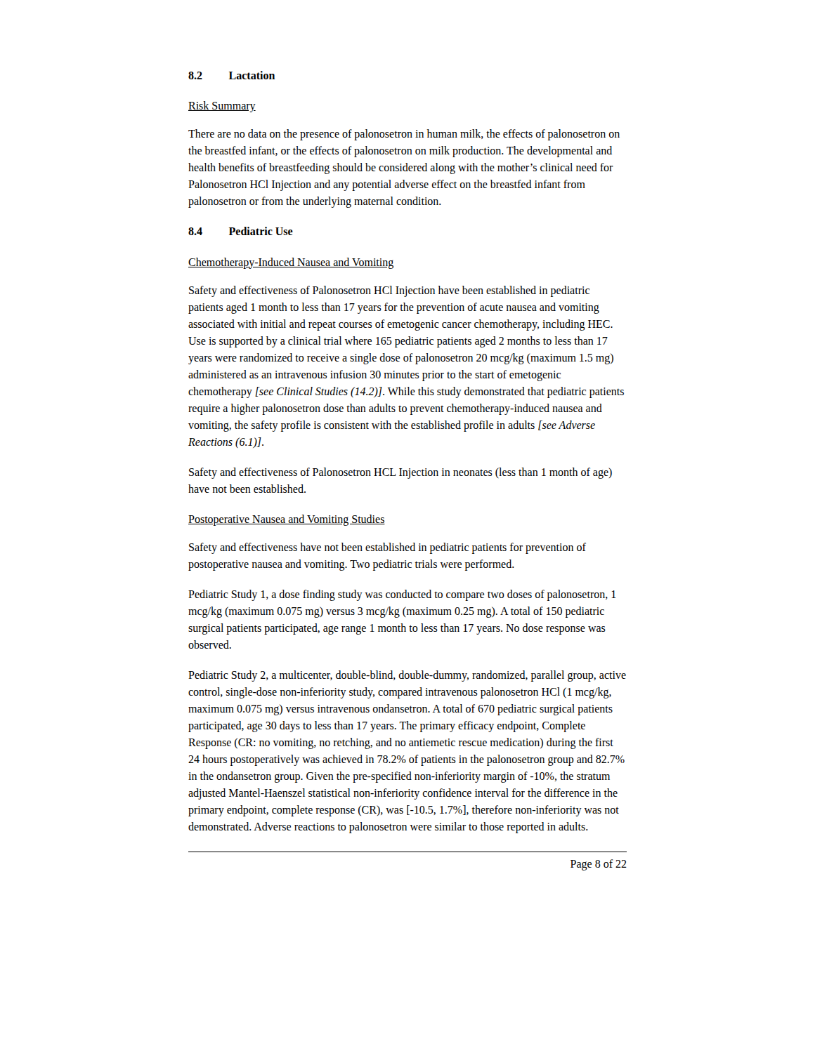8.2 Lactation
Risk Summary
There are no data on the presence of palonosetron in human milk, the effects of palonosetron on the breastfed infant, or the effects of palonosetron on milk production. The developmental and health benefits of breastfeeding should be considered along with the mother’s clinical need for Palonosetron HCl Injection and any potential adverse effect on the breastfed infant from palonosetron or from the underlying maternal condition.
8.4 Pediatric Use
Chemotherapy-Induced Nausea and Vomiting
Safety and effectiveness of Palonosetron HCl Injection have been established in pediatric patients aged 1 month to less than 17 years for the prevention of acute nausea and vomiting associated with initial and repeat courses of emetogenic cancer chemotherapy, including HEC. Use is supported by a clinical trial where 165 pediatric patients aged 2 months to less than 17 years were randomized to receive a single dose of palonosetron 20 mcg/kg (maximum 1.5 mg) administered as an intravenous infusion 30 minutes prior to the start of emetogenic chemotherapy [see Clinical Studies (14.2)]. While this study demonstrated that pediatric patients require a higher palonosetron dose than adults to prevent chemotherapy-induced nausea and vomiting, the safety profile is consistent with the established profile in adults [see Adverse Reactions (6.1)].
Safety and effectiveness of Palonosetron HCL Injection in neonates (less than 1 month of age) have not been established.
Postoperative Nausea and Vomiting Studies
Safety and effectiveness have not been established in pediatric patients for prevention of postoperative nausea and vomiting. Two pediatric trials were performed.
Pediatric Study 1, a dose finding study was conducted to compare two doses of palonosetron, 1 mcg/kg (maximum 0.075 mg) versus 3 mcg/kg (maximum 0.25 mg). A total of 150 pediatric surgical patients participated, age range 1 month to less than 17 years. No dose response was observed.
Pediatric Study 2, a multicenter, double-blind, double-dummy, randomized, parallel group, active control, single-dose non-inferiority study, compared intravenous palonosetron HCl (1 mcg/kg, maximum 0.075 mg) versus intravenous ondansetron. A total of 670 pediatric surgical patients participated, age 30 days to less than 17 years. The primary efficacy endpoint, Complete Response (CR: no vomiting, no retching, and no antiemetic rescue medication) during the first 24 hours postoperatively was achieved in 78.2% of patients in the palonosetron group and 82.7% in the ondansetron group. Given the pre-specified non-inferiority margin of -10%, the stratum adjusted Mantel-Haenszel statistical non-inferiority confidence interval for the difference in the primary endpoint, complete response (CR), was [-10.5, 1.7%], therefore non-inferiority was not demonstrated. Adverse reactions to palonosetron were similar to those reported in adults.
Page 8 of 22